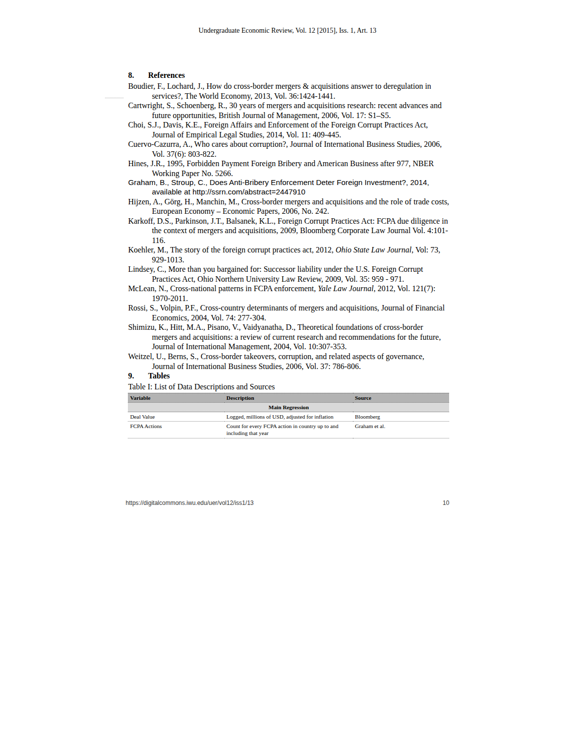Undergraduate Economic Review, Vol. 12 [2015], Iss. 1, Art. 13
8. References
Boudier, F., Lochard, J., How do cross-border mergers & acquisitions answer to deregulation in services?, The World Economy, 2013, Vol. 36:1424-1441.
Cartwright, S., Schoenberg, R., 30 years of mergers and acquisitions research: recent advances and future opportunities, British Journal of Management, 2006, Vol. 17: S1–S5.
Choi, S.J., Davis, K.E., Foreign Affairs and Enforcement of the Foreign Corrupt Practices Act, Journal of Empirical Legal Studies, 2014, Vol. 11: 409-445.
Cuervo-Cazurra, A., Who cares about corruption?, Journal of International Business Studies, 2006, Vol. 37(6): 803-822.
Hines, J.R., 1995, Forbidden Payment Foreign Bribery and American Business after 977, NBER Working Paper No. 5266.
Graham, B., Stroup, C., Does Anti-Bribery Enforcement Deter Foreign Investment?, 2014, available at http://ssrn.com/abstract=2447910
Hijzen, A., Görg, H., Manchin, M., Cross-border mergers and acquisitions and the role of trade costs, European Economy – Economic Papers, 2006, No. 242.
Karkoff, D.S., Parkinson, J.T., Balsanek, K.L., Foreign Corrupt Practices Act: FCPA due diligence in the context of mergers and acquisitions, 2009, Bloomberg Corporate Law Journal Vol. 4:101-116.
Koehler, M., The story of the foreign corrupt practices act, 2012, Ohio State Law Journal, Vol: 73, 929-1013.
Lindsey, C., More than you bargained for: Successor liability under the U.S. Foreign Corrupt Practices Act, Ohio Northern University Law Review, 2009, Vol. 35: 959 - 971.
McLean, N., Cross-national patterns in FCPA enforcement, Yale Law Journal, 2012, Vol. 121(7): 1970-2011.
Rossi, S., Volpin, P.F., Cross-country determinants of mergers and acquisitions, Journal of Financial Economics, 2004, Vol. 74: 277-304.
Shimizu, K., Hitt, M.A., Pisano, V., Vaidyanatha, D., Theoretical foundations of cross-border mergers and acquisitions: a review of current research and recommendations for the future, Journal of International Management, 2004, Vol. 10:307-353.
Weitzel, U., Berns, S., Cross-border takeovers, corruption, and related aspects of governance, Journal of International Business Studies, 2006, Vol. 37: 786-806.
9. Tables
Table I: List of Data Descriptions and Sources
| Variable | Description | Source |
| --- | --- | --- |
| Main Regression |
| Deal Value | Logged, millions of USD, adjusted for inflation | Bloomberg |
| FCPA Actions | Count for every FCPA action in country up to and including that year | Graham et al. |
https://digitalcommons.iwu.edu/uer/vol12/iss1/13 10